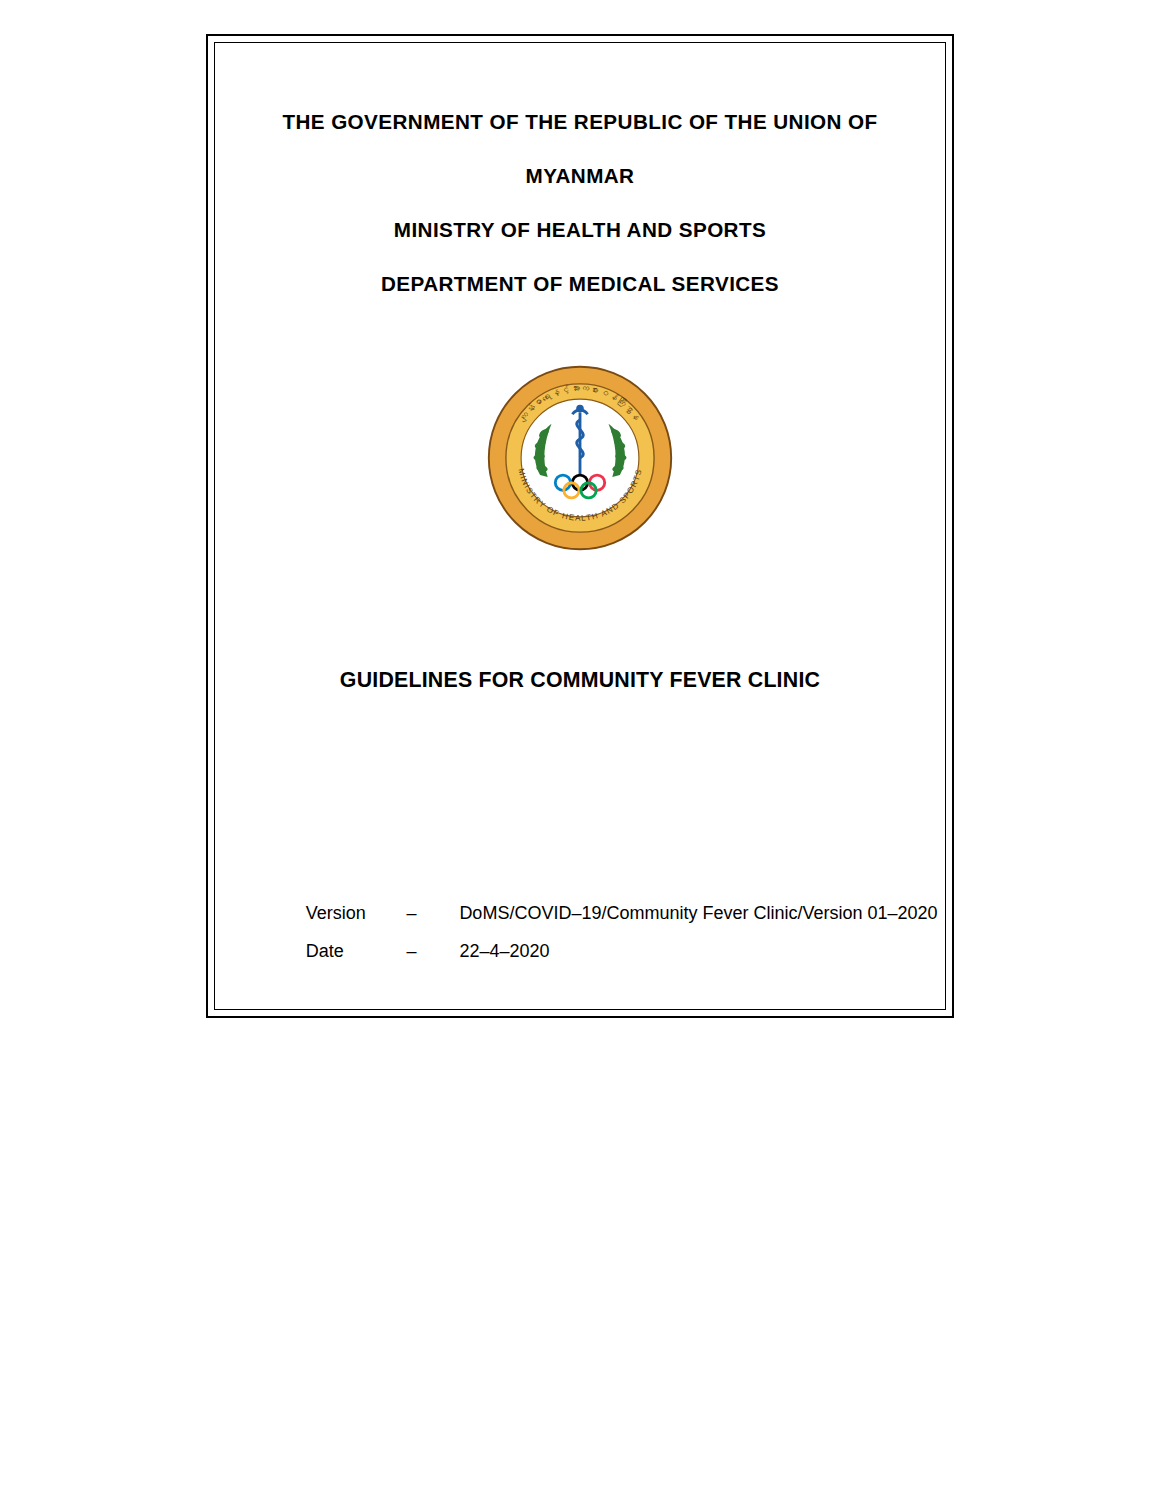THE GOVERNMENT OF THE REPUBLIC OF THE UNION OF MYANMAR
MINISTRY OF HEALTH AND SPORTS
DEPARTMENT OF MEDICAL SERVICES
ကျန်းမာရေးနှင့်အားကစားဝန်ကြီးဌာန MINISTRY OF HEALTH AND SPORTS
GUIDELINES FOR COMMUNITY FEVER CLINIC
Version–DoMS/COVID–19/Community Fever Clinic/Version 01–2020 Date–22–4–2020